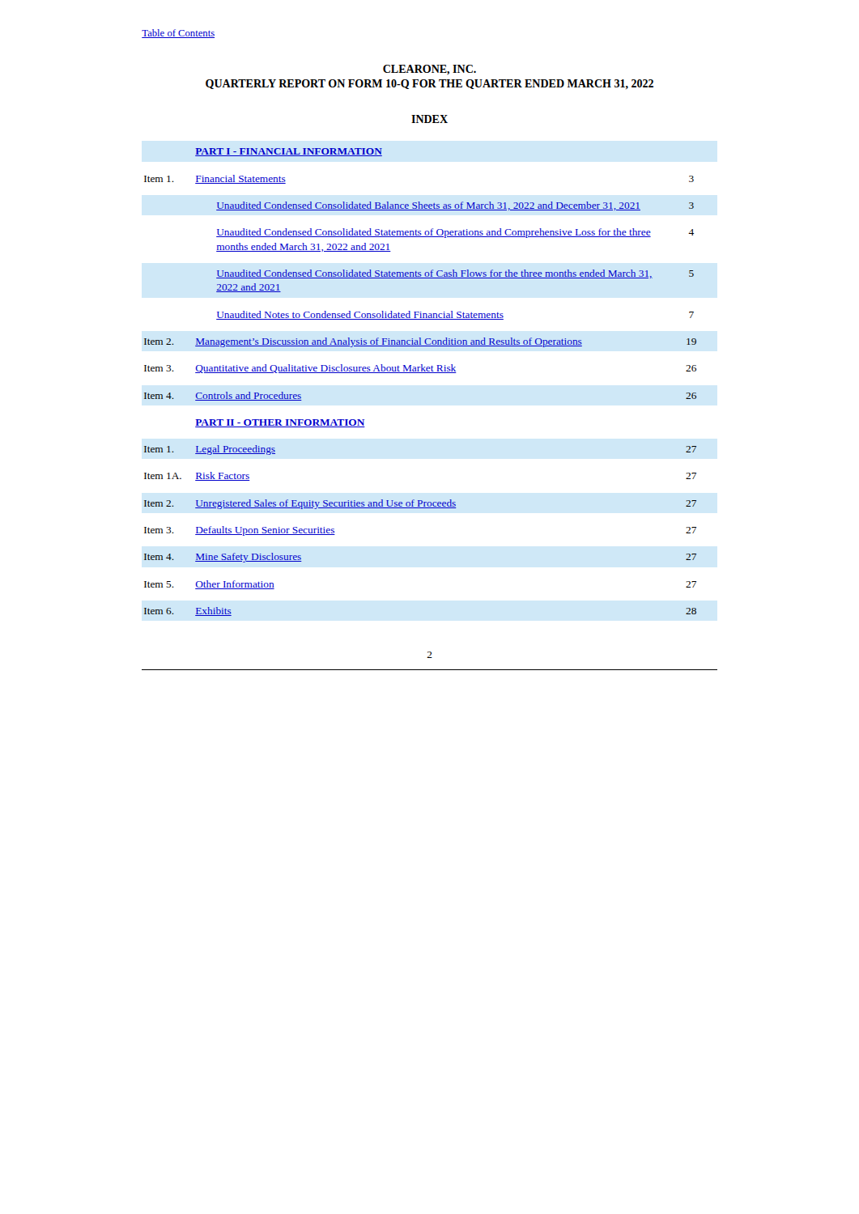Table of Contents
CLEARONE, INC.
QUARTERLY REPORT ON FORM 10-Q FOR THE QUARTER ENDED MARCH 31, 2022
INDEX
| | PART I - FINANCIAL INFORMATION | |
| Item 1. | Financial Statements | 3 |
| | Unaudited Condensed Consolidated Balance Sheets as of March 31, 2022 and December 31, 2021 | 3 |
| | Unaudited Condensed Consolidated Statements of Operations and Comprehensive Loss for the three months ended March 31, 2022 and 2021 | 4 |
| | Unaudited Condensed Consolidated Statements of Cash Flows for the three months ended March 31, 2022 and 2021 | 5 |
| | Unaudited Notes to Condensed Consolidated Financial Statements | 7 |
| Item 2. | Management’s Discussion and Analysis of Financial Condition and Results of Operations | 19 |
| Item 3. | Quantitative and Qualitative Disclosures About Market Risk | 26 |
| Item 4. | Controls and Procedures | 26 |
| | PART II - OTHER INFORMATION | |
| Item 1. | Legal Proceedings | 27 |
| Item 1A. | Risk Factors | 27 |
| Item 2. | Unregistered Sales of Equity Securities and Use of Proceeds | 27 |
| Item 3. | Defaults Upon Senior Securities | 27 |
| Item 4. | Mine Safety Disclosures | 27 |
| Item 5. | Other Information | 27 |
| Item 6. | Exhibits | 28 |
2